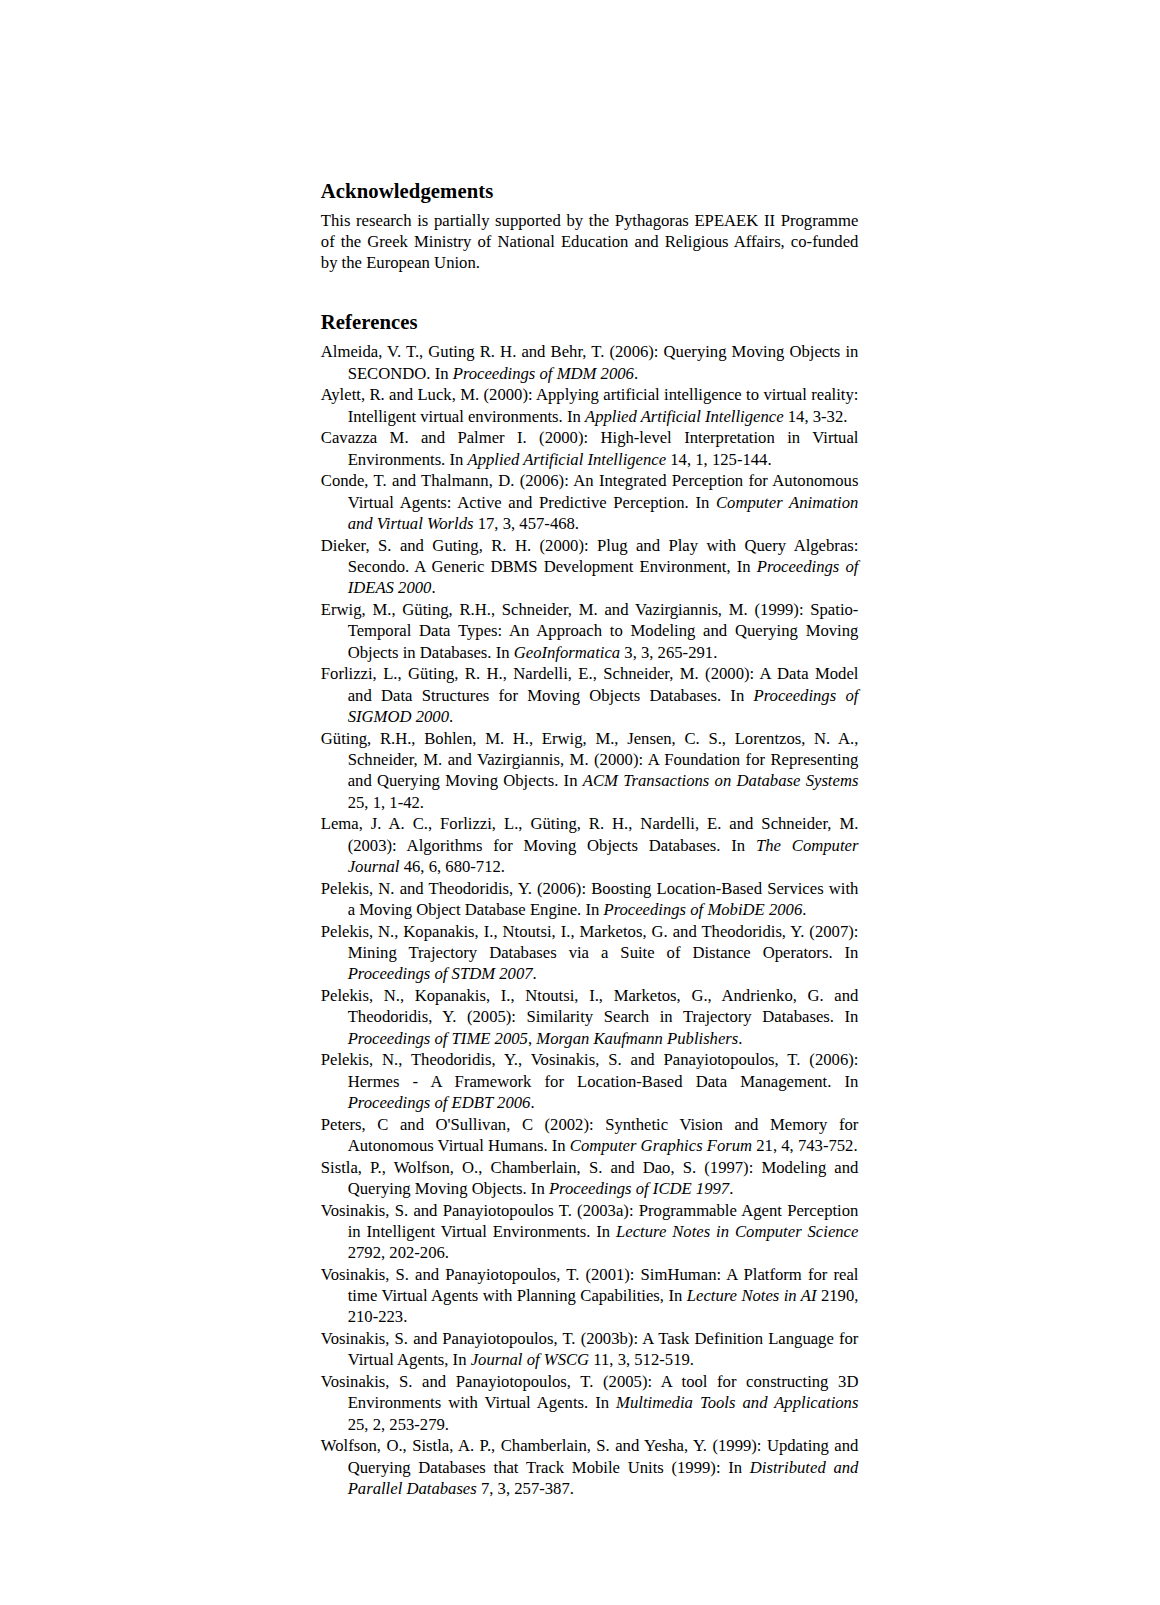Acknowledgements
This research is partially supported by the Pythagoras EPEAEK II Programme of the Greek Ministry of National Education and Religious Affairs, co-funded by the European Union.
References
Almeida, V. T., Guting R. H. and Behr, T. (2006): Querying Moving Objects in SECONDO. In Proceedings of MDM 2006.
Aylett, R. and Luck, M. (2000): Applying artificial intelligence to virtual reality: Intelligent virtual environments. In Applied Artificial Intelligence 14, 3-32.
Cavazza M. and Palmer I. (2000): High-level Interpretation in Virtual Environments. In Applied Artificial Intelligence 14, 1, 125-144.
Conde, T. and Thalmann, D. (2006): An Integrated Perception for Autonomous Virtual Agents: Active and Predictive Perception. In Computer Animation and Virtual Worlds 17, 3, 457-468.
Dieker, S. and Guting, R. H. (2000): Plug and Play with Query Algebras: Secondo. A Generic DBMS Development Environment, In Proceedings of IDEAS 2000.
Erwig, M., Güting, R.H., Schneider, M. and Vazirgiannis, M. (1999): Spatio-Temporal Data Types: An Approach to Modeling and Querying Moving Objects in Databases. In GeoInformatica 3, 3, 265-291.
Forlizzi, L., Güting, R. H., Nardelli, E., Schneider, M. (2000): A Data Model and Data Structures for Moving Objects Databases. In Proceedings of SIGMOD 2000.
Güting, R.H., Bohlen, M. H., Erwig, M., Jensen, C. S., Lorentzos, N. A., Schneider, M. and Vazirgiannis, M. (2000): A Foundation for Representing and Querying Moving Objects. In ACM Transactions on Database Systems 25, 1, 1-42.
Lema, J. A. C., Forlizzi, L., Güting, R. H., Nardelli, E. and Schneider, M. (2003): Algorithms for Moving Objects Databases. In The Computer Journal 46, 6, 680-712.
Pelekis, N. and Theodoridis, Y. (2006): Boosting Location-Based Services with a Moving Object Database Engine. In Proceedings of MobiDE 2006.
Pelekis, N., Kopanakis, I., Ntoutsi, I., Marketos, G. and Theodoridis, Y. (2007): Mining Trajectory Databases via a Suite of Distance Operators. In Proceedings of STDM 2007.
Pelekis, N., Kopanakis, I., Ntoutsi, I., Marketos, G., Andrienko, G. and Theodoridis, Y. (2005): Similarity Search in Trajectory Databases. In Proceedings of TIME 2005, Morgan Kaufmann Publishers.
Pelekis, N., Theodoridis, Y., Vosinakis, S. and Panayiotopoulos, T. (2006): Hermes - A Framework for Location-Based Data Management. In Proceedings of EDBT 2006.
Peters, C and O'Sullivan, C (2002): Synthetic Vision and Memory for Autonomous Virtual Humans. In Computer Graphics Forum 21, 4, 743-752.
Sistla, P., Wolfson, O., Chamberlain, S. and Dao, S. (1997): Modeling and Querying Moving Objects. In Proceedings of ICDE 1997.
Vosinakis, S. and Panayiotopoulos T. (2003a): Programmable Agent Perception in Intelligent Virtual Environments. In Lecture Notes in Computer Science 2792, 202-206.
Vosinakis, S. and Panayiotopoulos, T. (2001): SimHuman: A Platform for real time Virtual Agents with Planning Capabilities, In Lecture Notes in AI 2190, 210-223.
Vosinakis, S. and Panayiotopoulos, T. (2003b): A Task Definition Language for Virtual Agents, In Journal of WSCG 11, 3, 512-519.
Vosinakis, S. and Panayiotopoulos, T. (2005): A tool for constructing 3D Environments with Virtual Agents. In Multimedia Tools and Applications 25, 2, 253-279.
Wolfson, O., Sistla, A. P., Chamberlain, S. and Yesha, Y. (1999): Updating and Querying Databases that Track Mobile Units (1999): In Distributed and Parallel Databases 7, 3, 257-387.